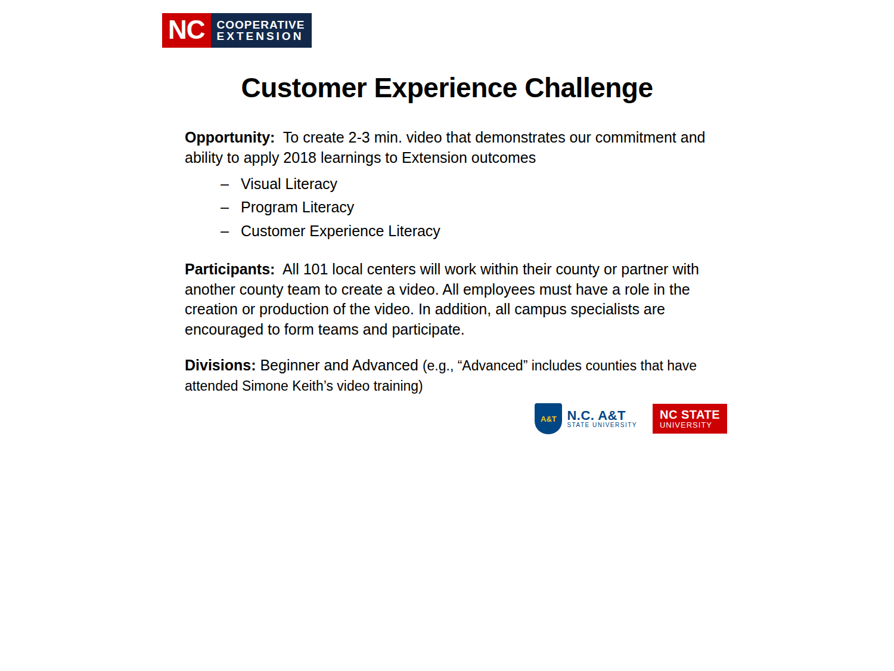NC
COOPERATIVE EXTENSION
Customer Experience Challenge
Opportunity: To create 2-3 min. video that demonstrates our commitment and ability to apply 2018 learnings to Extension outcomes
Visual Literacy
Program Literacy
Customer Experience Literacy
Participants: All 101 local centers will work within their county or partner with another county team to create a video. All employees must have a role in the creation or production of the video. In addition, all campus specialists are encouraged to form teams and participate.
Divisions: Beginner and Advanced (e.g., “Advanced” includes counties that have attended Simone Keith’s video training)
A&T
N.C. A&T
STATE UNIVERSITY
NC STATE
UNIVERSITY